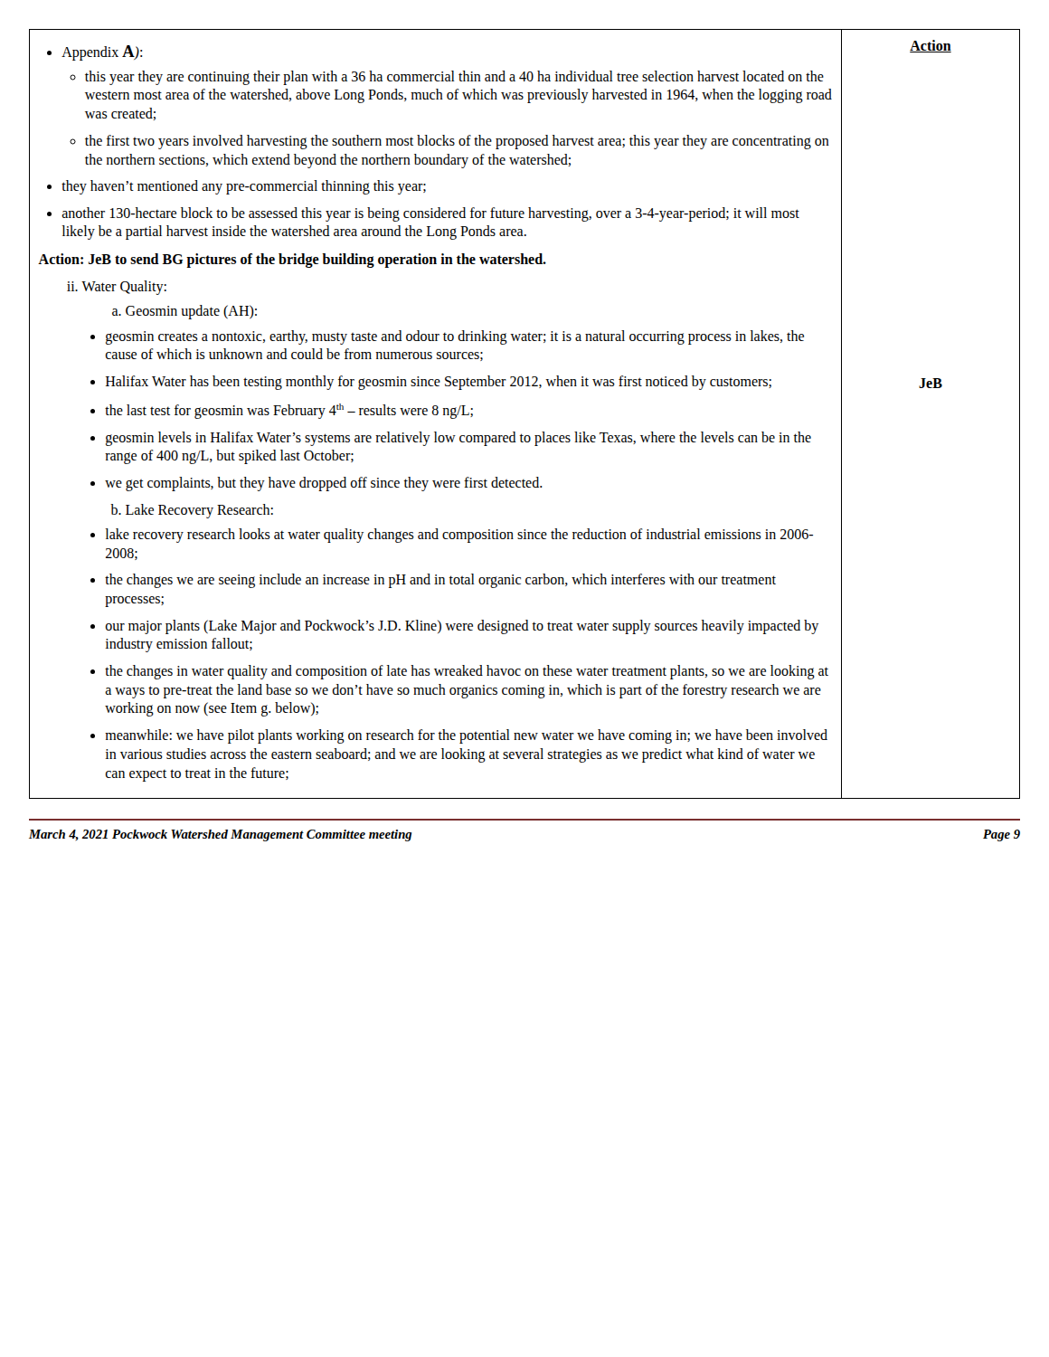| Appendix A ) : this year they are continuing their plan with a 36 ha commercial thin and a 40 ha individual tree selection harvest located on the western most area of the watershed, above Long Ponds, much of which was previously harvested in 1964, when the logging road was created; the first two years involved harvesting the southern most blocks of the proposed harvest area; this year they are concentrating on the northern sections, which extend beyond the northern boundary of the watershed; they haven’t mentioned any pre-commercial thinning this year; another 130-hectare block to be assessed this year is being considered for future harvesting, over a 3-4-year-period; it will most likely be a partial harvest inside the watershed area around the Long Ponds area. Action: JeB to send BG pictures of the bridge building operation in the watershed. Water Quality: Geosmin update (AH): geosmin creates a nontoxic, earthy, musty taste and odour to drinking water; it is a natural occurring process in lakes, the cause of which is unknown and could be from numerous sources; Halifax Water has been testing monthly for geosmin since September 2012, when it was first noticed by customers; the last test for geosmin was February 4 th – results were 8 ng/L; geosmin levels in Halifax Water’s systems are relatively low compared to places like Texas, where the levels can be in the range of 400 ng/L, but spiked last October; we get complaints, but they have dropped off since they were first detected. Lake Recovery Research: lake recovery research looks at water quality changes and composition since the reduction of industrial emissions in 2006-2008; the changes we are seeing include an increase in pH and in total organic carbon, which interferes with our treatment processes; our major plants (Lake Major and Pockwock’s J.D. Kline) were designed to treat water supply sources heavily impacted by industry emission fallout; the changes in water quality and composition of late has wreaked havoc on these water treatment plants, so we are looking at a ways to pre-treat the land base so we don’t have so much organics coming in, which is part of the forestry research we are working on now (see Item g. below); meanwhile: we have pilot plants working on research for the potential new water we have coming in; we have been involved in various studies across the eastern seaboard; and we are looking at several strategies as we predict what kind of water we can expect to treat in the future; | Action JeB |
March 4, 2021 Pockwock Watershed Management Committee meeting Page 9